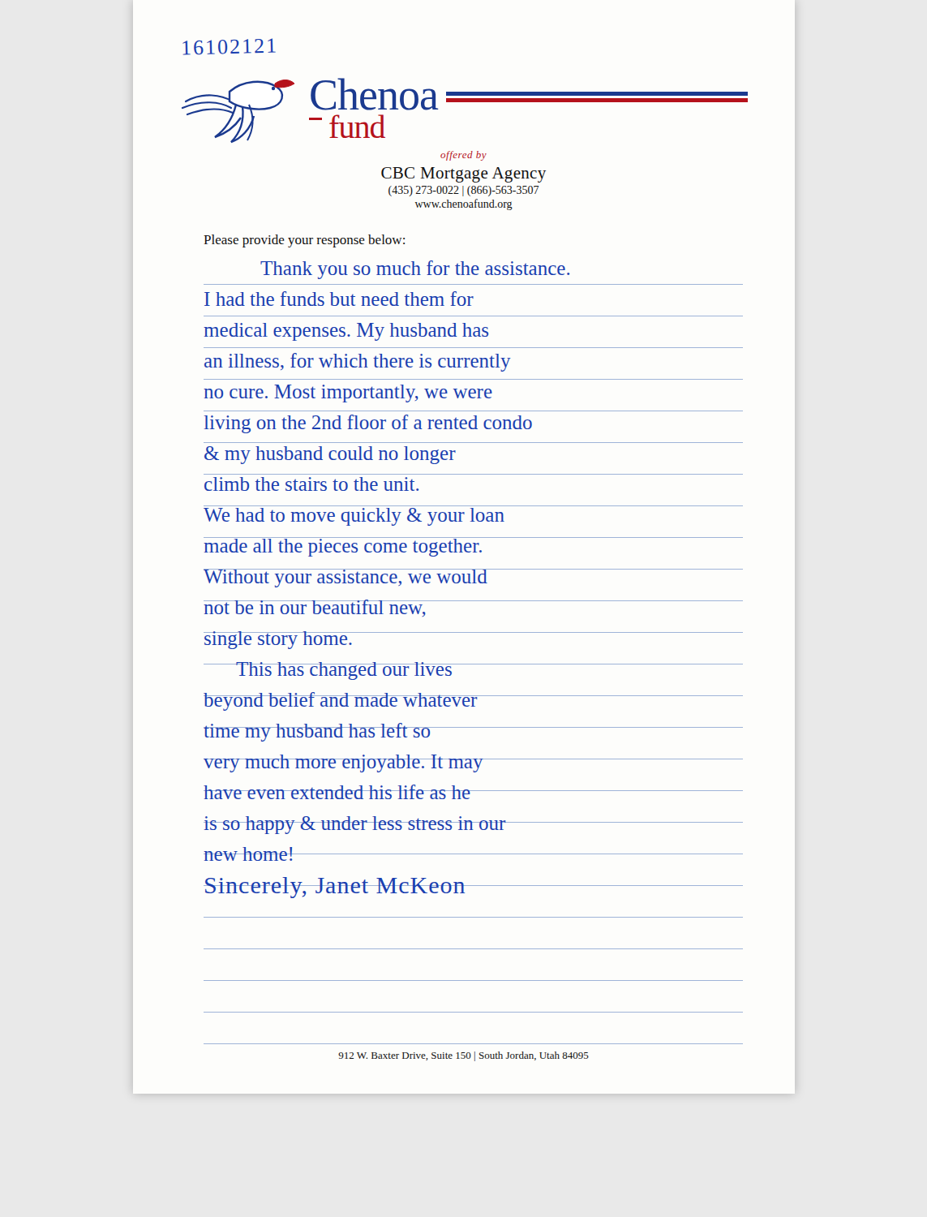16102121
Chenoa
fund
offered by
CBC Mortgage Agency
(435) 273-0022 | (866)-563-3507
www.chenoafund.org
Please provide your response below:
Thank you so much for the assistance.
I had the funds but need them for
medical expenses. My husband has
an illness, for which there is currently
no cure. Most importantly, we were
living on the 2nd floor of a rented condo
& my husband could no longer
climb the stairs to the unit.
We had to move quickly & your loan
made all the pieces come together.
Without your assistance, we would
not be in our beautiful new,
single story home.
This has changed our lives
beyond belief and made whatever
time my husband has left so
very much more enjoyable. It may
have even extended his life as he
is so happy & under less stress in our
new home!
Sincerely, Janet McKeon
912 W. Baxter Drive, Suite 150 | South Jordan, Utah 84095